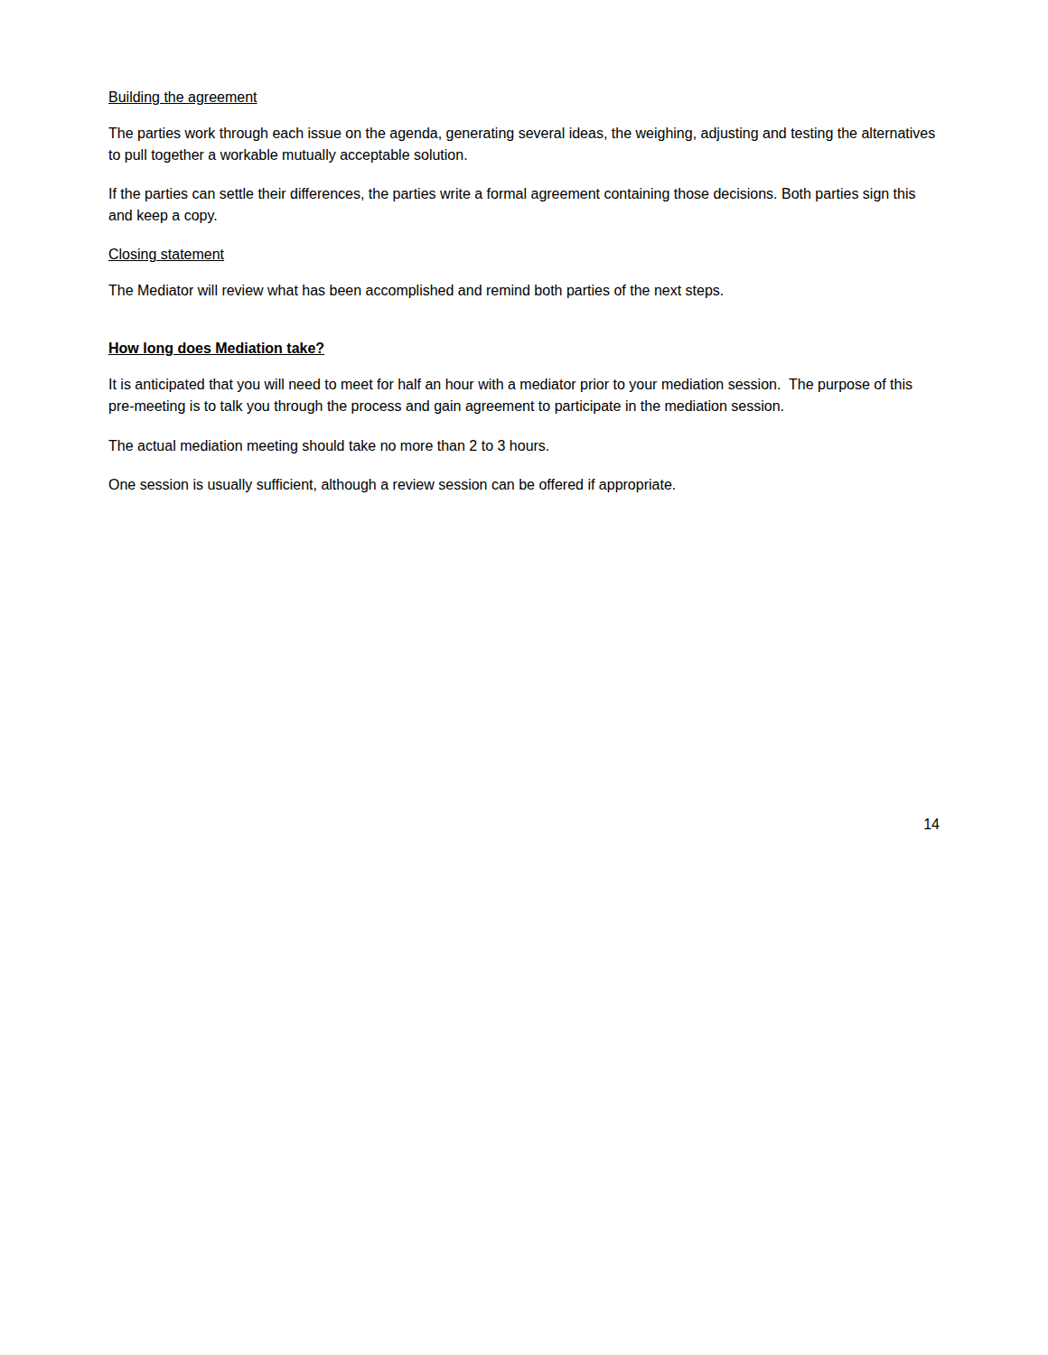Building the agreement
The parties work through each issue on the agenda, generating several ideas, the weighing, adjusting and testing the alternatives to pull together a workable mutually acceptable solution.
If the parties can settle their differences, the parties write a formal agreement containing those decisions. Both parties sign this and keep a copy.
Closing statement
The Mediator will review what has been accomplished and remind both parties of the next steps.
How long does Mediation take?
It is anticipated that you will need to meet for half an hour with a mediator prior to your mediation session. The purpose of this pre-meeting is to talk you through the process and gain agreement to participate in the mediation session.
The actual mediation meeting should take no more than 2 to 3 hours.
One session is usually sufficient, although a review session can be offered if appropriate.
14